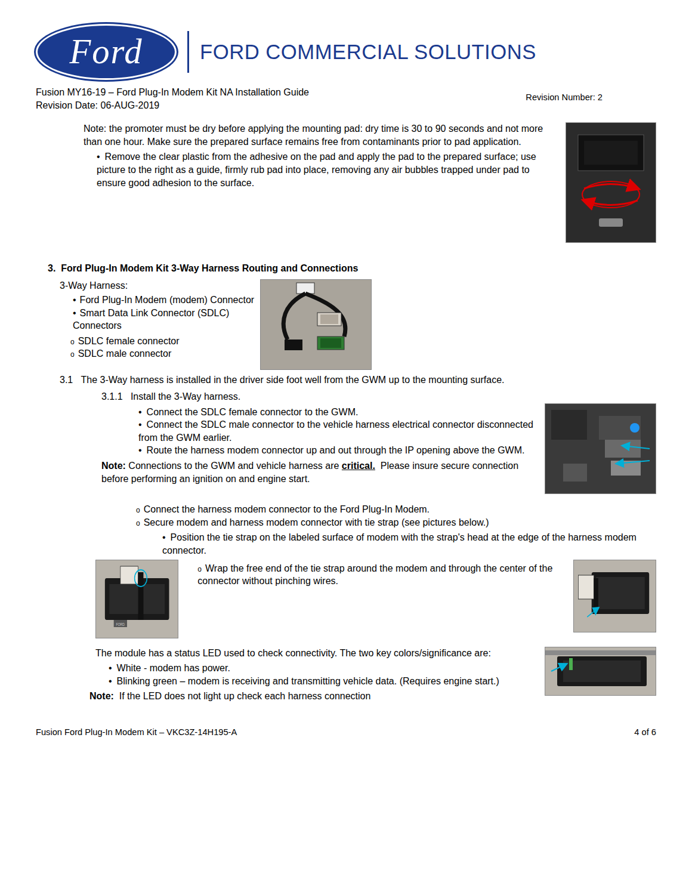Ford
FORD COMMERCIAL SOLUTIONS
Fusion MY16-19 – Ford Plug-In Modem Kit NA Installation Guide
Revision Date: 06-AUG-2019
Revision Number: 2
Note: the promoter must be dry before applying the mounting pad: dry time is 30 to 90 seconds and not more than one hour. Make sure the prepared surface remains free from contaminants prior to pad application.
Remove the clear plastic from the adhesive on the pad and apply the pad to the prepared surface; use picture to the right as a guide, firmly rub pad into place, removing any air bubbles trapped under pad to ensure good adhesion to the surface.
3. Ford Plug-In Modem Kit 3-Way Harness Routing and Connections
3-Way Harness:
Ford Plug-In Modem (modem) Connector
Smart Data Link Connector (SDLC)
Connectors
SDLC female connector
SDLC male connector
3.1 The 3-Way harness is installed in the driver side foot well from the GWM up to the mounting surface.
3.1.1 Install the 3-Way harness.
Connect the SDLC female connector to the GWM.
Connect the SDLC male connector to the vehicle harness electrical connector disconnected from the GWM earlier.
Route the harness modem connector up and out through the IP opening above the GWM.
Note: Connections to the GWM and vehicle harness are critical. Please insure secure connection before performing an ignition on and engine start.
Connect the harness modem connector to the Ford Plug-In Modem.
Secure modem and harness modem connector with tie strap (see pictures below.)
Position the tie strap on the labeled surface of modem with the strap's head at the edge of the harness modem connector.
FORD
Wrap the free end of the tie strap around the modem and through the center of the connector without pinching wires.
The module has a status LED used to check connectivity. The two key colors/significance are:
White - modem has power.
Blinking green – modem is receiving and transmitting vehicle data. (Requires engine start.)
Note: If the LED does not light up check each harness connection
Fusion Ford Plug-In Modem Kit – VKC3Z-14H195-A
4 of 6